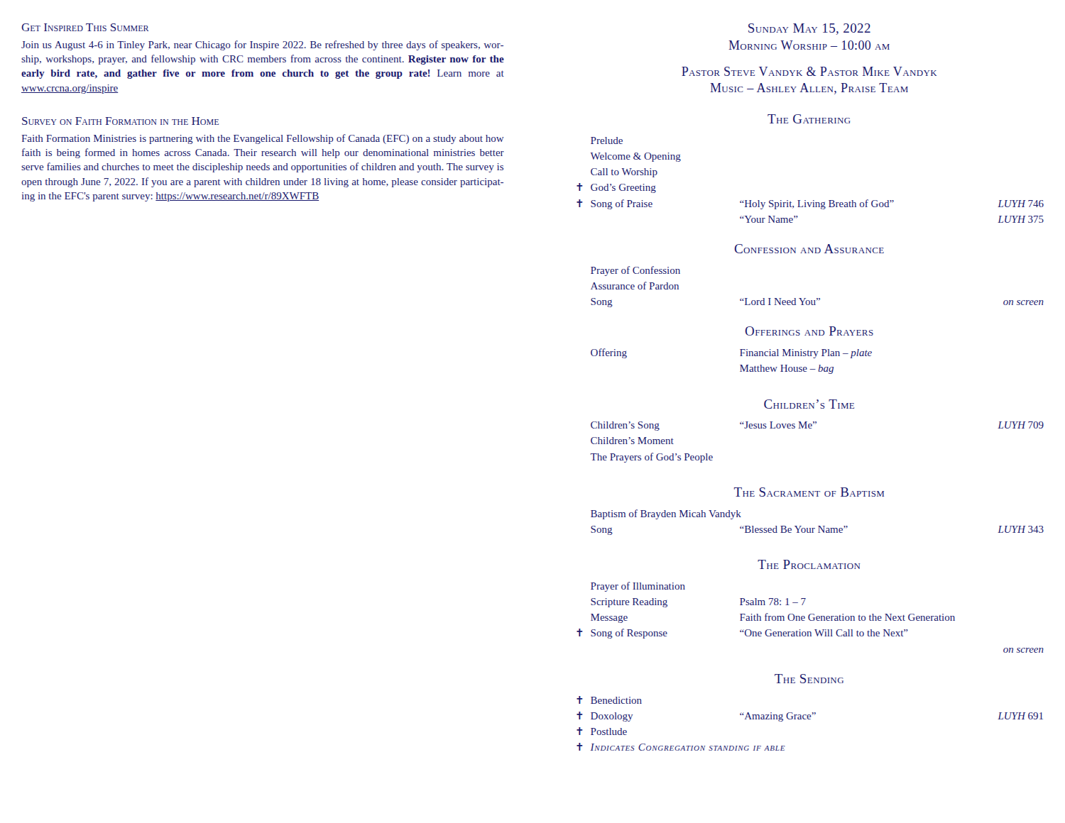Get Inspired This Summer
Join us August 4-6 in Tinley Park, near Chicago for Inspire 2022. Be refreshed by three days of speakers, worship, workshops, prayer, and fellowship with CRC members from across the continent. Register now for the early bird rate, and gather five or more from one church to get the group rate! Learn more at www.crcna.org/inspire
Survey on Faith Formation in the Home
Faith Formation Ministries is partnering with the Evangelical Fellowship of Canada (EFC) on a study about how faith is being formed in homes across Canada. Their research will help our denominational ministries better serve families and churches to meet the discipleship needs and opportunities of children and youth. The survey is open through June 7, 2022. If you are a parent with children under 18 living at home, please consider participating in the EFC's parent survey: https://www.research.net/r/89XWFTB
Sunday May 15, 2022
Morning Worship – 10:00 am
Pastor Steve Vandyk & Pastor Mike Vandyk
Music – Ashley Allen, Praise Team
The Gathering
| | Prelude | | |
| | Welcome & Opening | | |
| | Call to Worship | | |
| ✝ | God’s Greeting | | |
| ✝ | Song of Praise | “Holy Spirit, Living Breath of God” | LUYH 746 |
| | | “Your Name” | LUYH 375 |
Confession and Assurance
| | Prayer of Confession | | |
| | Assurance of Pardon | | |
| | Song | “Lord I Need You” | on screen |
Offerings and Prayers
| | Offering | Financial Ministry Plan – plate | |
| | | Matthew House – bag | |
Children’s Time
| | Children’s Song | “Jesus Loves Me” | LUYH 709 |
| | Children’s Moment | | |
| | The Prayers of God’s People | |
The Sacrament of Baptism
| | Baptism of Brayden Micah Vandyk | |
| | Song | “Blessed Be Your Name” | LUYH 343 |
The Proclamation
| | Prayer of Illumination | |
| | Scripture Reading | Psalm 78: 1 – 7 | |
| | Message | Faith from One Generation to the Next Generation | |
| ✝ | Song of Response | “One Generation Will Call to the Next” | |
| | | | on screen |
The Sending
| ✝ | Benediction | | |
| ✝ | Doxology | “Amazing Grace” | LUYH 691 |
| ✝ | Postlude | | |
| ✝ | Indicates Congregation standing if able |